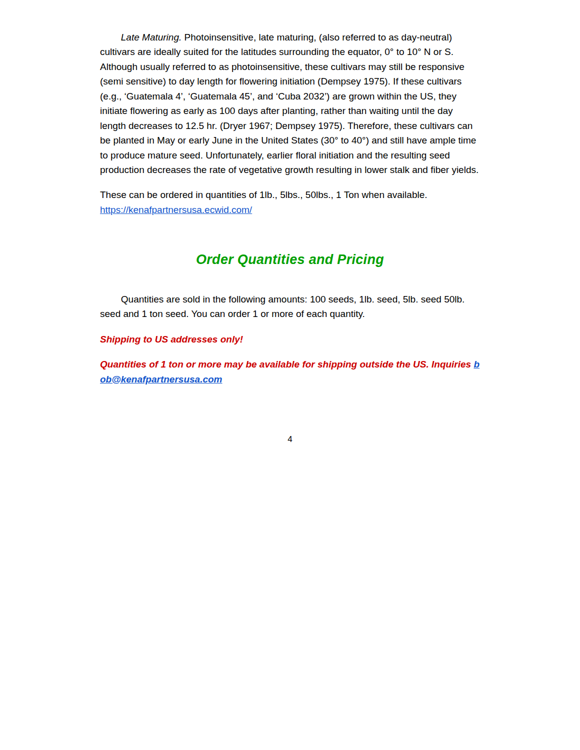Late Maturing. Photoinsensitive, late maturing, (also referred to as day-neutral) cultivars are ideally suited for the latitudes surrounding the equator, 0° to 10° N or S. Although usually referred to as photoinsensitive, these cultivars may still be responsive (semi sensitive) to day length for flowering initiation (Dempsey 1975). If these cultivars (e.g., ‘Guatemala 4’, ‘Guatemala 45’, and ‘Cuba 2032’) are grown within the US, they initiate flowering as early as 100 days after planting, rather than waiting until the day length decreases to 12.5 hr. (Dryer 1967; Dempsey 1975). Therefore, these cultivars can be planted in May or early June in the United States (30° to 40°) and still have ample time to produce mature seed. Unfortunately, earlier floral initiation and the resulting seed production decreases the rate of vegetative growth resulting in lower stalk and fiber yields.
These can be ordered in quantities of 1lb., 5lbs., 50lbs., 1 Ton when available.
https://kenafpartnersusa.ecwid.com/
Order Quantities and Pricing
Quantities are sold in the following amounts: 100 seeds, 1lb. seed, 5lb. seed 50lb. seed and 1 ton seed. You can order 1 or more of each quantity.
Shipping to US addresses only!
Quantities of 1 ton or more may be available for shipping outside the US. Inquiries bob@kenafpartnersusa.com
4